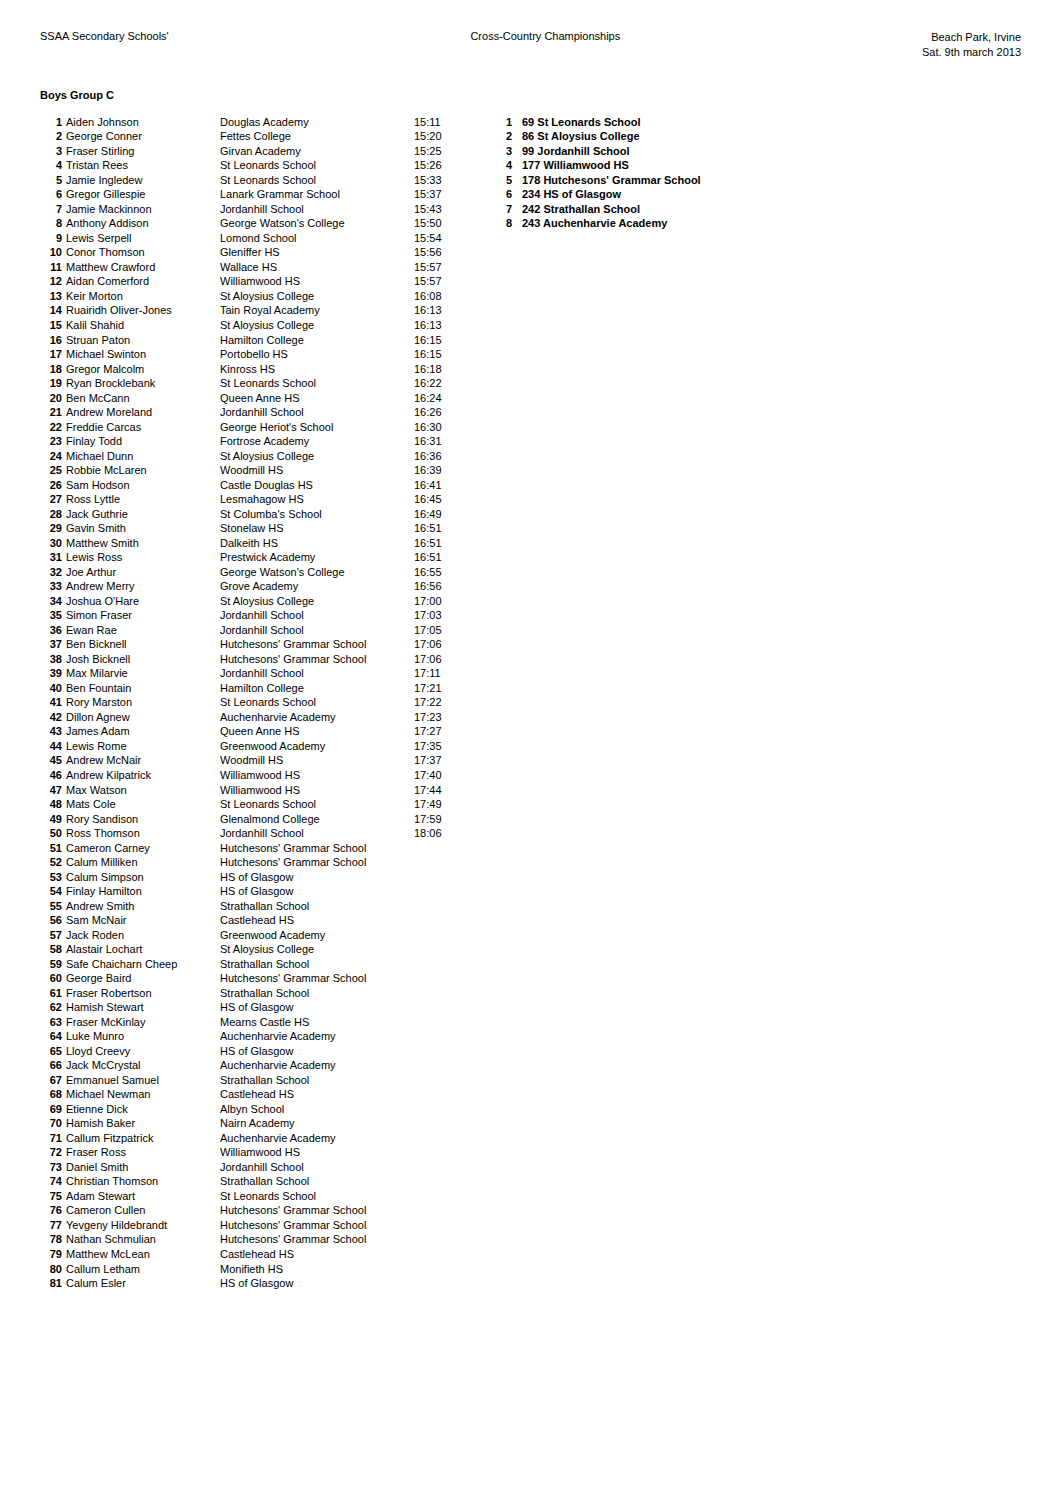SSAA Secondary Schools'
Cross-Country Championships
Beach Park, Irvine
Sat. 9th march 2013
Boys Group C
| 1 | Aiden Johnson | Douglas Academy | 15:11 |
| 2 | George Conner | Fettes College | 15:20 |
| 3 | Fraser Stirling | Girvan Academy | 15:25 |
| 4 | Tristan Rees | St Leonards School | 15:26 |
| 5 | Jamie Ingledew | St Leonards School | 15:33 |
| 6 | Gregor Gillespie | Lanark Grammar School | 15:37 |
| 7 | Jamie Mackinnon | Jordanhill School | 15:43 |
| 8 | Anthony Addison | George Watson's College | 15:50 |
| 9 | Lewis Serpell | Lomond School | 15:54 |
| 10 | Conor Thomson | Gleniffer HS | 15:56 |
| 11 | Matthew Crawford | Wallace HS | 15:57 |
| 12 | Aidan Comerford | Williamwood HS | 15:57 |
| 13 | Keir Morton | St Aloysius College | 16:08 |
| 14 | Ruairidh Oliver-Jones | Tain Royal Academy | 16:13 |
| 15 | Kalil Shahid | St Aloysius College | 16:13 |
| 16 | Struan Paton | Hamilton College | 16:15 |
| 17 | Michael Swinton | Portobello HS | 16:15 |
| 18 | Gregor Malcolm | Kinross HS | 16:18 |
| 19 | Ryan Brocklebank | St Leonards School | 16:22 |
| 20 | Ben McCann | Queen Anne HS | 16:24 |
| 21 | Andrew Moreland | Jordanhill School | 16:26 |
| 22 | Freddie Carcas | George Heriot's School | 16:30 |
| 23 | Finlay Todd | Fortrose Academy | 16:31 |
| 24 | Michael Dunn | St Aloysius College | 16:36 |
| 25 | Robbie McLaren | Woodmill HS | 16:39 |
| 26 | Sam Hodson | Castle Douglas HS | 16:41 |
| 27 | Ross Lyttle | Lesmahagow HS | 16:45 |
| 28 | Jack Guthrie | St Columba's School | 16:49 |
| 29 | Gavin Smith | Stonelaw HS | 16:51 |
| 30 | Matthew Smith | Dalkeith HS | 16:51 |
| 31 | Lewis Ross | Prestwick Academy | 16:51 |
| 32 | Joe Arthur | George Watson's College | 16:55 |
| 33 | Andrew Merry | Grove Academy | 16:56 |
| 34 | Joshua O'Hare | St Aloysius College | 17:00 |
| 35 | Simon Fraser | Jordanhill School | 17:03 |
| 36 | Ewan Rae | Jordanhill School | 17:05 |
| 37 | Ben Bicknell | Hutchesons' Grammar School | 17:06 |
| 38 | Josh Bicknell | Hutchesons' Grammar School | 17:06 |
| 39 | Max Milarvie | Jordanhill School | 17:11 |
| 40 | Ben Fountain | Hamilton College | 17:21 |
| 41 | Rory Marston | St Leonards School | 17:22 |
| 42 | Dillon Agnew | Auchenharvie Academy | 17:23 |
| 43 | James Adam | Queen Anne HS | 17:27 |
| 44 | Lewis Rome | Greenwood Academy | 17:35 |
| 45 | Andrew McNair | Woodmill HS | 17:37 |
| 46 | Andrew Kilpatrick | Williamwood HS | 17:40 |
| 47 | Max Watson | Williamwood HS | 17:44 |
| 48 | Mats Cole | St Leonards School | 17:49 |
| 49 | Rory Sandison | Glenalmond College | 17:59 |
| 50 | Ross Thomson | Jordanhill School | 18:06 |
| 51 | Cameron Carney | Hutchesons' Grammar School | |
| 52 | Calum Milliken | Hutchesons' Grammar School | |
| 53 | Calum Simpson | HS of Glasgow | |
| 54 | Finlay Hamilton | HS of Glasgow | |
| 55 | Andrew Smith | Strathallan School | |
| 56 | Sam McNair | Castlehead HS | |
| 57 | Jack Roden | Greenwood Academy | |
| 58 | Alastair Lochart | St Aloysius College | |
| 59 | Safe Chaicharn Cheep | Strathallan School | |
| 60 | George Baird | Hutchesons' Grammar School | |
| 61 | Fraser Robertson | Strathallan School | |
| 62 | Hamish Stewart | HS of Glasgow | |
| 63 | Fraser McKinlay | Mearns Castle HS | |
| 64 | Luke Munro | Auchenharvie Academy | |
| 65 | Lloyd Creevy | HS of Glasgow | |
| 66 | Jack McCrystal | Auchenharvie Academy | |
| 67 | Emmanuel Samuel | Strathallan School | |
| 68 | Michael Newman | Castlehead HS | |
| 69 | Etienne Dick | Albyn School | |
| 70 | Hamish Baker | Nairn Academy | |
| 71 | Callum Fitzpatrick | Auchenharvie Academy | |
| 72 | Fraser Ross | Williamwood HS | |
| 73 | Daniel Smith | Jordanhill School | |
| 74 | Christian Thomson | Strathallan School | |
| 75 | Adam Stewart | St Leonards School | |
| 76 | Cameron Cullen | Hutchesons' Grammar School | |
| 77 | Yevgeny Hildebrandt | Hutchesons' Grammar School | |
| 78 | Nathan Schmulian | Hutchesons' Grammar School | |
| 79 | Matthew McLean | Castlehead HS | |
| 80 | Callum Letham | Monifieth HS | |
| 81 | Calum Esler | HS of Glasgow | |
| 1 | 69 St Leonards School |
| 2 | 86 St Aloysius College |
| 3 | 99 Jordanhill School |
| 4 | 177 Williamwood HS |
| 5 | 178 Hutchesons' Grammar School |
| 6 | 234 HS of Glasgow |
| 7 | 242 Strathallan School |
| 8 | 243 Auchenharvie Academy |